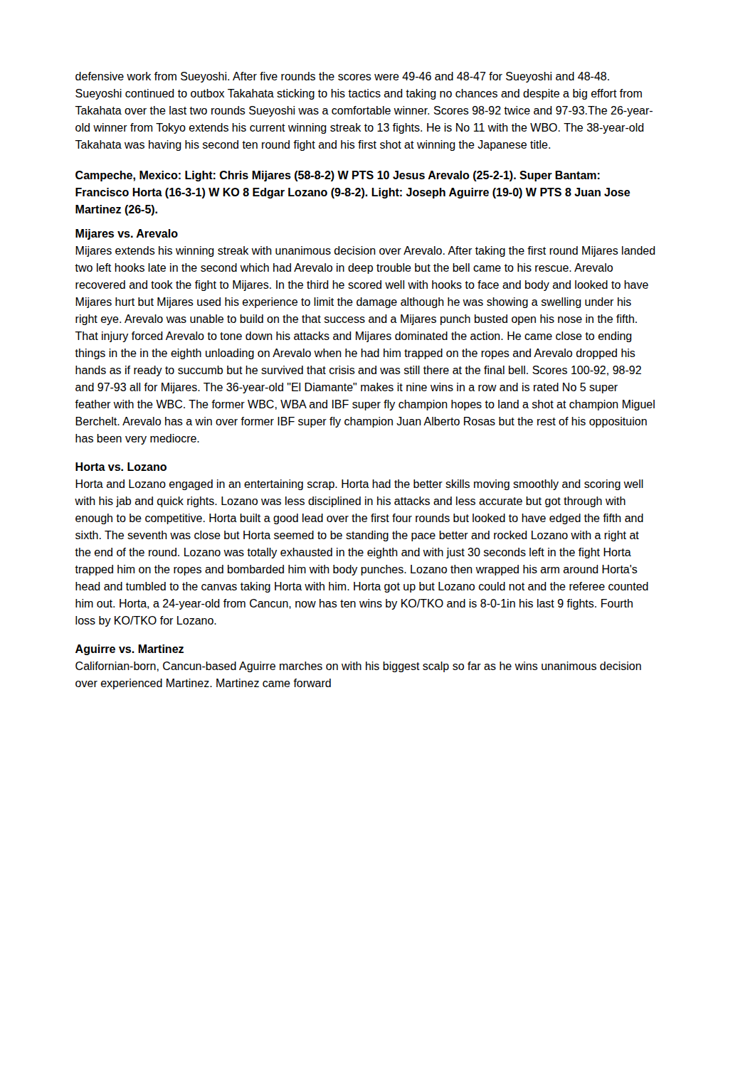defensive work from Sueyoshi. After five rounds the scores were 49-46 and 48-47 for Sueyoshi and 48-48. Sueyoshi continued to outbox Takahata sticking to his tactics and taking no chances and despite a big effort from Takahata over the last two rounds Sueyoshi was a comfortable winner. Scores 98-92 twice and 97-93.The 26-year-old winner from Tokyo extends his current winning streak to 13 fights. He is No 11 with the WBO. The 38-year-old Takahata was having his second ten round fight and his first shot at winning the Japanese title.
Campeche, Mexico: Light: Chris Mijares (58-8-2) W PTS 10 Jesus Arevalo (25-2-1). Super Bantam: Francisco Horta (16-3-1) W KO 8 Edgar Lozano (9-8-2). Light: Joseph Aguirre (19-0) W PTS 8 Juan Jose Martinez (26-5).
Mijares vs. Arevalo
Mijares extends his winning streak with unanimous decision over Arevalo. After taking the first round Mijares landed two left hooks late in the second which had Arevalo in deep trouble but the bell came to his rescue. Arevalo recovered and took the fight to Mijares. In the third he scored well with hooks to face and body and looked to have Mijares hurt but Mijares used his experience to limit the damage although he was showing a swelling under his right eye. Arevalo was unable to build on the that success and a Mijares punch busted open his nose in the fifth. That injury forced Arevalo to tone down his attacks and Mijares dominated the action. He came close to ending things in the in the eighth unloading on Arevalo when he had him trapped on the ropes and Arevalo dropped his hands as if ready to succumb but he survived that crisis and was still there at the final bell. Scores 100-92, 98-92 and 97-93 all for Mijares. The 36-year-old "El Diamante" makes it nine wins in a row and is rated No 5 super feather with the WBC. The former WBC, WBA and IBF super fly champion hopes to land a shot at champion Miguel Berchelt. Arevalo has a win over former IBF super fly champion Juan Alberto Rosas but the rest of his opposituion has been very mediocre.
Horta vs. Lozano
Horta and Lozano engaged in an entertaining scrap. Horta had the better skills moving smoothly and scoring well with his jab and quick rights. Lozano was less disciplined in his attacks and less accurate but got through with enough to be competitive. Horta built a good lead over the first four rounds but looked to have edged the fifth and sixth. The seventh was close but Horta seemed to be standing the pace better and rocked Lozano with a right at the end of the round. Lozano was totally exhausted in the eighth and with just 30 seconds left in the fight Horta trapped him on the ropes and bombarded him with body punches. Lozano then wrapped his arm around Horta's head and tumbled to the canvas taking Horta with him. Horta got up but Lozano could not and the referee counted him out. Horta, a 24-year-old from Cancun, now has ten wins by KO/TKO and is 8-0-1in his last 9 fights. Fourth loss by KO/TKO for Lozano.
Aguirre vs. Martinez
Californian-born, Cancun-based Aguirre marches on with his biggest scalp so far as he wins unanimous decision over experienced Martinez. Martinez came forward